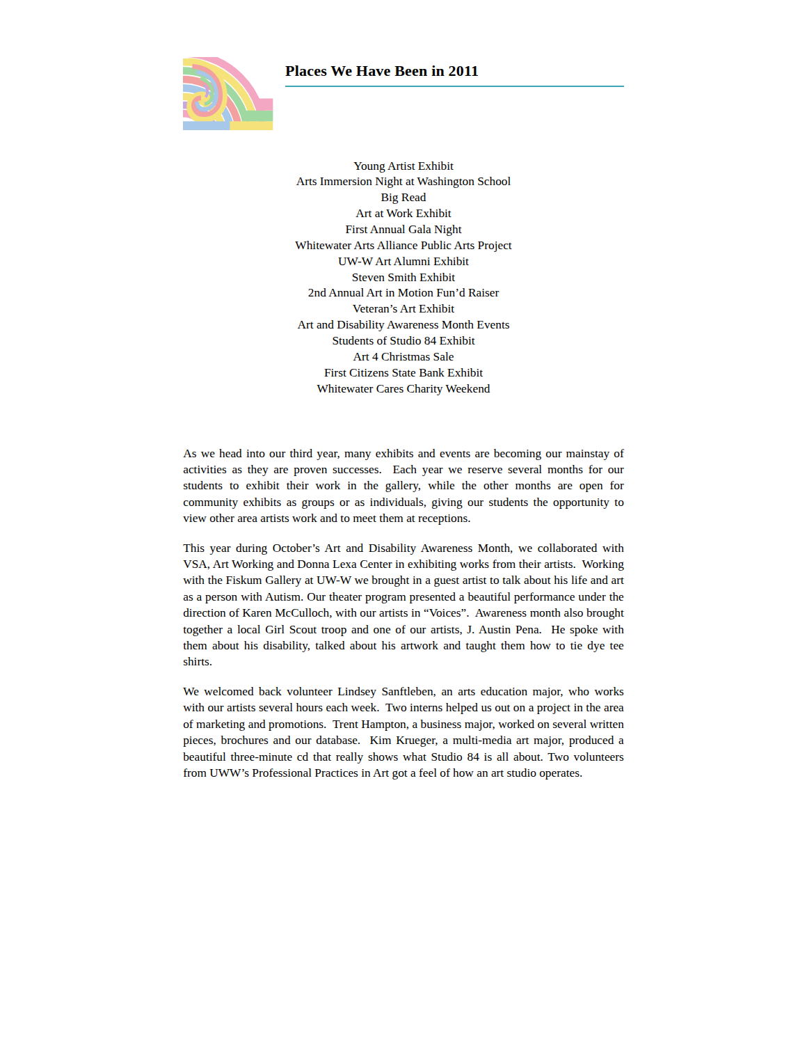Places We Have Been in 2011
Young Artist Exhibit
Arts Immersion Night at Washington School
Big Read
Art at Work Exhibit
First Annual Gala Night
Whitewater Arts Alliance Public Arts Project
UW-W Art Alumni Exhibit
Steven Smith Exhibit
2nd Annual Art in Motion Fun’d Raiser
Veteran’s Art Exhibit
Art and Disability Awareness Month Events
Students of Studio 84 Exhibit
Art 4 Christmas Sale
First Citizens State Bank Exhibit
Whitewater Cares Charity Weekend
As we head into our third year, many exhibits and events are becoming our mainstay of activities as they are proven successes. Each year we reserve several months for our students to exhibit their work in the gallery, while the other months are open for community exhibits as groups or as individuals, giving our students the opportunity to view other area artists work and to meet them at receptions.
This year during October’s Art and Disability Awareness Month, we collaborated with VSA, Art Working and Donna Lexa Center in exhibiting works from their artists. Working with the Fiskum Gallery at UW-W we brought in a guest artist to talk about his life and art as a person with Autism. Our theater program presented a beautiful performance under the direction of Karen McCulloch, with our artists in “Voices”. Awareness month also brought together a local Girl Scout troop and one of our artists, J. Austin Pena. He spoke with them about his disability, talked about his artwork and taught them how to tie dye tee shirts.
We welcomed back volunteer Lindsey Sanftleben, an arts education major, who works with our artists several hours each week. Two interns helped us out on a project in the area of marketing and promotions. Trent Hampton, a business major, worked on several written pieces, brochures and our database. Kim Krueger, a multi-media art major, produced a beautiful three-minute cd that really shows what Studio 84 is all about. Two volunteers from UWW’s Professional Practices in Art got a feel of how an art studio operates.